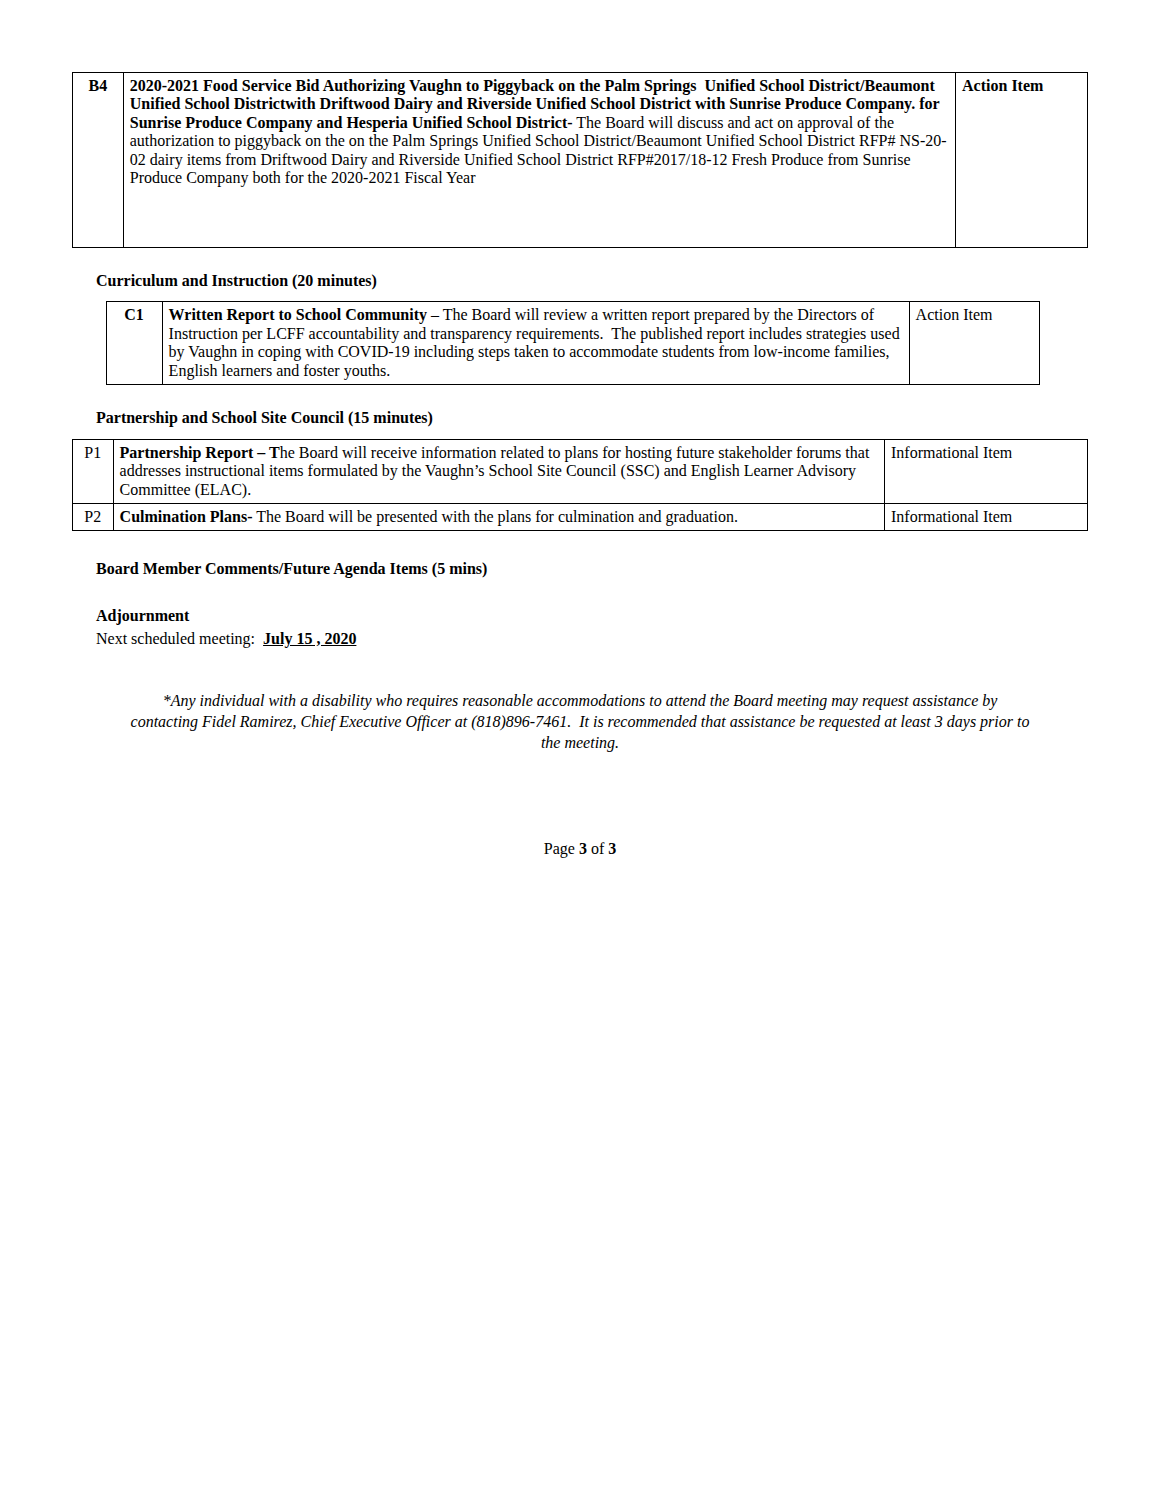| B4 | 2020-2021 Food Service Bid Authorizing Vaughn to Piggyback on the Palm Springs Unified School District/Beaumont Unified School Districtwith Driftwood Dairy and Riverside Unified School District with Sunrise Produce Company. for Sunrise Produce Company and Hesperia Unified School District- The Board will discuss and act on approval of the authorization to piggyback on the on the Palm Springs Unified School District/Beaumont Unified School District RFP# NS-20-02 dairy items from Driftwood Dairy and Riverside Unified School District RFP#2017/18-12 Fresh Produce from Sunrise Produce Company both for the 2020-2021 Fiscal Year | Action Item |
Curriculum and Instruction (20 minutes)
| C1 | Written Report to School Community – The Board will review a written report prepared by the Directors of Instruction per LCFF accountability and transparency requirements. The published report includes strategies used by Vaughn in coping with COVID-19 including steps taken to accommodate students from low-income families, English learners and foster youths. | Action Item |
Partnership and School Site Council (15 minutes)
| P1 | Partnership Report – T he Board will receive information related to plans for hosting future stakeholder forums that addresses instructional items formulated by the Vaughn’s School Site Council (SSC) and English Learner Advisory Committee (ELAC). | Informational Item |
| P2 | Culmination Plans- The Board will be presented with the plans for culmination and graduation. | Informational Item |
Board Member Comments/Future Agenda Items (5 mins)
Adjournment
Next scheduled meeting: July 15 , 2020
*Any individual with a disability who requires reasonable accommodations to attend the Board meeting may request assistance by contacting Fidel Ramirez, Chief Executive Officer at (818)896-7461. It is recommended that assistance be requested at least 3 days prior to the meeting.
Page 3 of 3